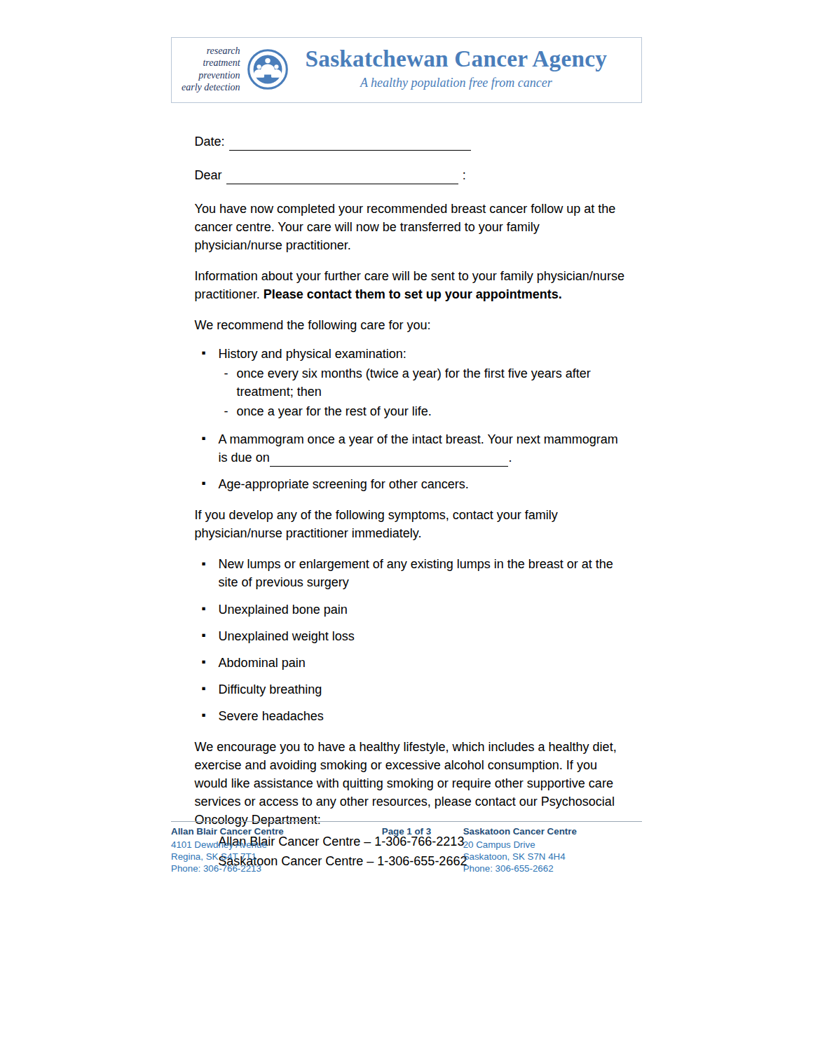research
treatment
prevention
early detection
Saskatchewan Cancer Agency
A healthy population free from cancer
Date:
Dear :
You have now completed your recommended breast cancer follow up at the cancer centre. Your care will now be transferred to your family physician/nurse practitioner.
Information about your further care will be sent to your family physician/nurse practitioner. Please contact them to set up your appointments.
We recommend the following care for you:
History and physical examination:
once every six months (twice a year) for the first five years after treatment; then
once a year for the rest of your life.
A mammogram once a year of the intact breast. Your next mammogram is due on .
Age-appropriate screening for other cancers.
If you develop any of the following symptoms, contact your family physician/nurse practitioner immediately.
New lumps or enlargement of any existing lumps in the breast or at the site of previous surgery
Unexplained bone pain
Unexplained weight loss
Abdominal pain
Difficulty breathing
Severe headaches
We encourage you to have a healthy lifestyle, which includes a healthy diet, exercise and avoiding smoking or excessive alcohol consumption. If you would like assistance with quitting smoking or require other supportive care services or access to any other resources, please contact our Psychosocial Oncology Department:
Allan Blair Cancer Centre – 1-306-766-2213
Saskatoon Cancer Centre – 1-306-655-2662
Allan Blair Cancer Centre
4101 Dewdney Avenue
Regina, SK S4T 7T1
Phone: 306-766-2213
Page 1 of 3
Saskatoon Cancer Centre
20 Campus Drive
Saskatoon, SK S7N 4H4
Phone: 306-655-2662